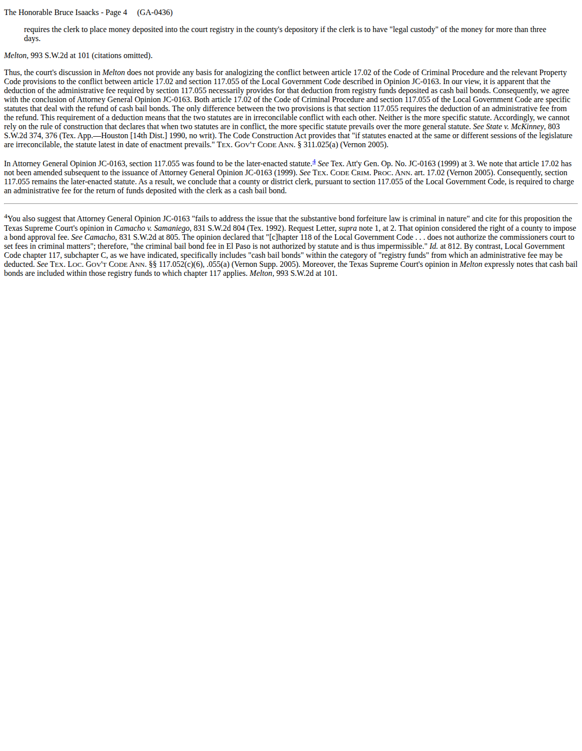The Honorable Bruce Isaacks - Page 4 (GA-0436)
requires the clerk to place money deposited into the court registry in the county's depository if the clerk is to have "legal custody" of the money for more than three days.
Melton, 993 S.W.2d at 101 (citations omitted).
Thus, the court's discussion in Melton does not provide any basis for analogizing the conflict between article 17.02 of the Code of Criminal Procedure and the relevant Property Code provisions to the conflict between article 17.02 and section 117.055 of the Local Government Code described in Opinion JC-0163. In our view, it is apparent that the deduction of the administrative fee required by section 117.055 necessarily provides for that deduction from registry funds deposited as cash bail bonds. Consequently, we agree with the conclusion of Attorney General Opinion JC-0163. Both article 17.02 of the Code of Criminal Procedure and section 117.055 of the Local Government Code are specific statutes that deal with the refund of cash bail bonds. The only difference between the two provisions is that section 117.055 requires the deduction of an administrative fee from the refund. This requirement of a deduction means that the two statutes are in irreconcilable conflict with each other. Neither is the more specific statute. Accordingly, we cannot rely on the rule of construction that declares that when two statutes are in conflict, the more specific statute prevails over the more general statute. See State v. McKinney, 803 S.W.2d 374, 376 (Tex. App.—Houston [14th Dist.] 1990, no writ). The Code Construction Act provides that "if statutes enacted at the same or different sessions of the legislature are irreconcilable, the statute latest in date of enactment prevails." TEX. GOV'T CODE ANN. § 311.025(a) (Vernon 2005).
In Attorney General Opinion JC-0163, section 117.055 was found to be the later-enacted statute.4 See Tex. Att'y Gen. Op. No. JC-0163 (1999) at 3. We note that article 17.02 has not been amended subsequent to the issuance of Attorney General Opinion JC-0163 (1999). See TEX. CODE CRIM. PROC. ANN. art. 17.02 (Vernon 2005). Consequently, section 117.055 remains the later-enacted statute. As a result, we conclude that a county or district clerk, pursuant to section 117.055 of the Local Government Code, is required to charge an administrative fee for the return of funds deposited with the clerk as a cash bail bond.
4You also suggest that Attorney General Opinion JC-0163 "fails to address the issue that the substantive bond forfeiture law is criminal in nature" and cite for this proposition the Texas Supreme Court's opinion in Camacho v. Samaniego, 831 S.W.2d 804 (Tex. 1992). Request Letter, supra note 1, at 2. That opinion considered the right of a county to impose a bond approval fee. See Camacho, 831 S.W.2d at 805. The opinion declared that "[c]hapter 118 of the Local Government Code . . . does not authorize the commissioners court to set fees in criminal matters"; therefore, "the criminal bail bond fee in El Paso is not authorized by statute and is thus impermissible." Id. at 812. By contrast, Local Government Code chapter 117, subchapter C, as we have indicated, specifically includes "cash bail bonds" within the category of "registry funds" from which an administrative fee may be deducted. See TEX. LOC. GOV'T CODE ANN. §§ 117.052(c)(6), .055(a) (Vernon Supp. 2005). Moreover, the Texas Supreme Court's opinion in Melton expressly notes that cash bail bonds are included within those registry funds to which chapter 117 applies. Melton, 993 S.W.2d at 101.